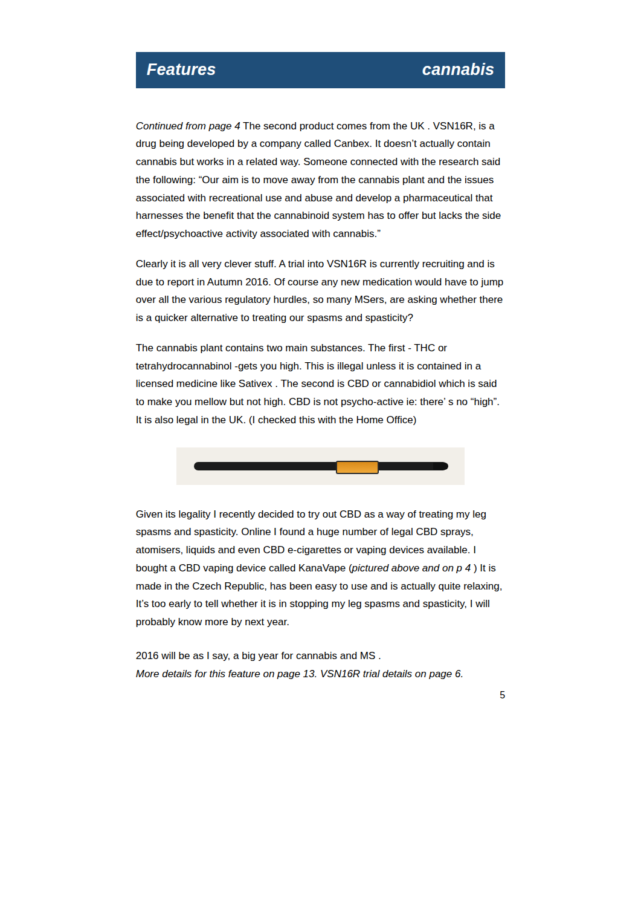Features cannabis
Continued from page 4 The second product comes from the UK . VSN16R, is a drug being developed by a company called Canbex. It doesn’t actually contain cannabis but works in a related way. Someone connected with the research said the following: “Our aim is to move away from the cannabis plant and the issues associated with recreational use and abuse and develop a pharmaceutical that harnesses the benefit that the cannabinoid system has to offer but lacks the side effect/psychoactive activity associated with cannabis.”
Clearly it is all very clever stuff. A trial into VSN16R is currently recruiting and is due to report in Autumn 2016. Of course any new medication would have to jump over all the various regulatory hurdles, so many MSers, are asking whether there is a quicker alternative to treating our spasms and spasticity?
The cannabis plant contains two main substances. The first - THC or tetrahydrocannabinol -gets you high. This is illegal unless it is contained in a licensed medicine like Sativex . The second is CBD or cannabidiol which is said to make you mellow but not high. CBD is not psycho-active ie: there’ s no “high”. It is also legal in the UK. (I checked this with the Home Office)
Given its legality I recently decided to try out CBD as a way of treating my leg spasms and spasticity. Online I found a huge number of legal CBD sprays, atomisers, liquids and even CBD e-cigarettes or vaping devices available. I bought a CBD vaping device called KanaVape (pictured above and on p 4 ) It is made in the Czech Republic, has been easy to use and is actually quite relaxing, It’s too early to tell whether it is in stopping my leg spasms and spasticity, I will probably know more by next year.
2016 will be as I say, a big year for cannabis and MS .
More details for this feature on page 13. VSN16R trial details on page 6.
5